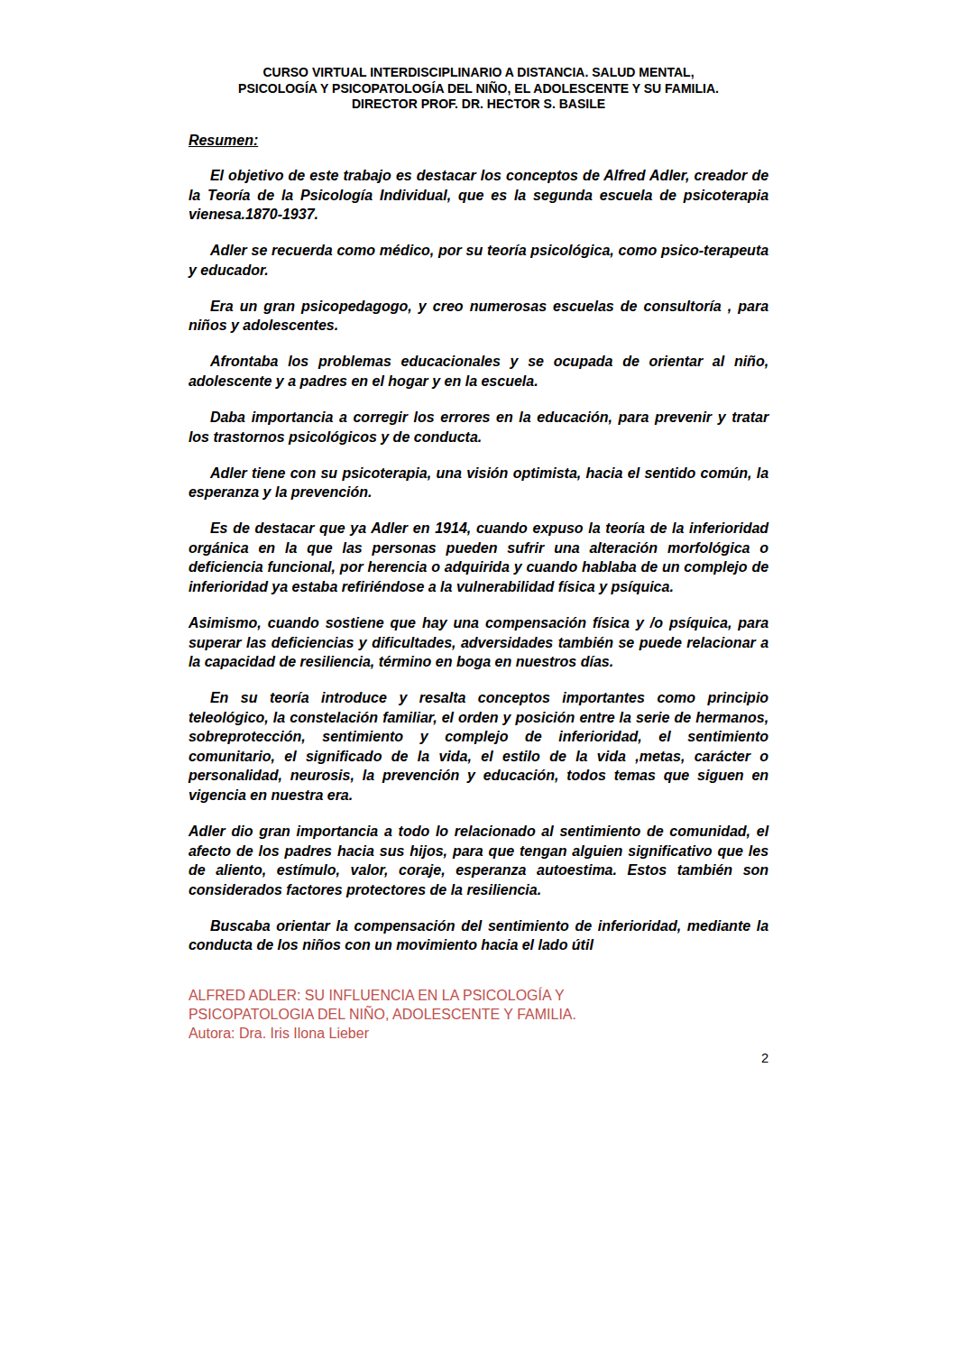CURSO VIRTUAL INTERDISCIPLINARIO A DISTANCIA. SALUD MENTAL,
PSICOLOGÍA Y PSICOPATOLOGÍA DEL NIÑO, EL ADOLESCENTE Y SU FAMILIA.
DIRECTOR PROF. DR. HECTOR S. BASILE
Resumen:
El objetivo de este trabajo es destacar los conceptos de Alfred Adler, creador de la Teoría de la Psicología Individual, que es la segunda escuela de psicoterapia vienesa.1870-1937.
Adler se recuerda como médico, por su teoría psicológica, como psico-terapeuta y educador.
Era un gran psicopedagogo, y creo numerosas escuelas de consultoría , para niños y adolescentes.
Afrontaba los problemas educacionales y se ocupada de orientar al niño, adolescente y a padres en el hogar y en la escuela.
Daba importancia a corregir los errores en la educación, para prevenir y tratar los trastornos psicológicos y de conducta.
Adler tiene con su psicoterapia, una visión optimista, hacia el sentido común, la esperanza y la prevención.
Es de destacar que ya Adler en 1914, cuando expuso la teoría de la inferioridad orgánica en la que las personas pueden sufrir una alteración morfológica o deficiencia funcional, por herencia o adquirida y cuando hablaba de un complejo de inferioridad ya estaba refiriéndose a la vulnerabilidad física y psíquica.
Asimismo, cuando sostiene que hay una compensación física y /o psíquica, para superar las deficiencias y dificultades, adversidades también se puede relacionar a la capacidad de resiliencia, término en boga en nuestros días.
En su teoría introduce y resalta conceptos importantes como principio teleológico, la constelación familiar, el orden y posición entre la serie de hermanos, sobreprotección, sentimiento y complejo de inferioridad, el sentimiento comunitario, el significado de la vida, el estilo de la vida ,metas, carácter o personalidad, neurosis, la prevención y educación, todos temas que siguen en vigencia en nuestra era.
Adler dio gran importancia a todo lo relacionado al sentimiento de comunidad, el afecto de los padres hacia sus hijos, para que tengan alguien significativo que les de aliento, estímulo, valor, coraje, esperanza autoestima. Estos también son considerados factores protectores de la resiliencia.
Buscaba orientar la compensación del sentimiento de inferioridad, mediante la conducta de los niños con un movimiento hacia el lado útil
ALFRED ADLER: SU INFLUENCIA EN LA PSICOLOGÍA Y
PSICOPATOLOGIA DEL NIÑO, ADOLESCENTE Y FAMILIA.
Autora: Dra. Iris Ilona Lieber
2